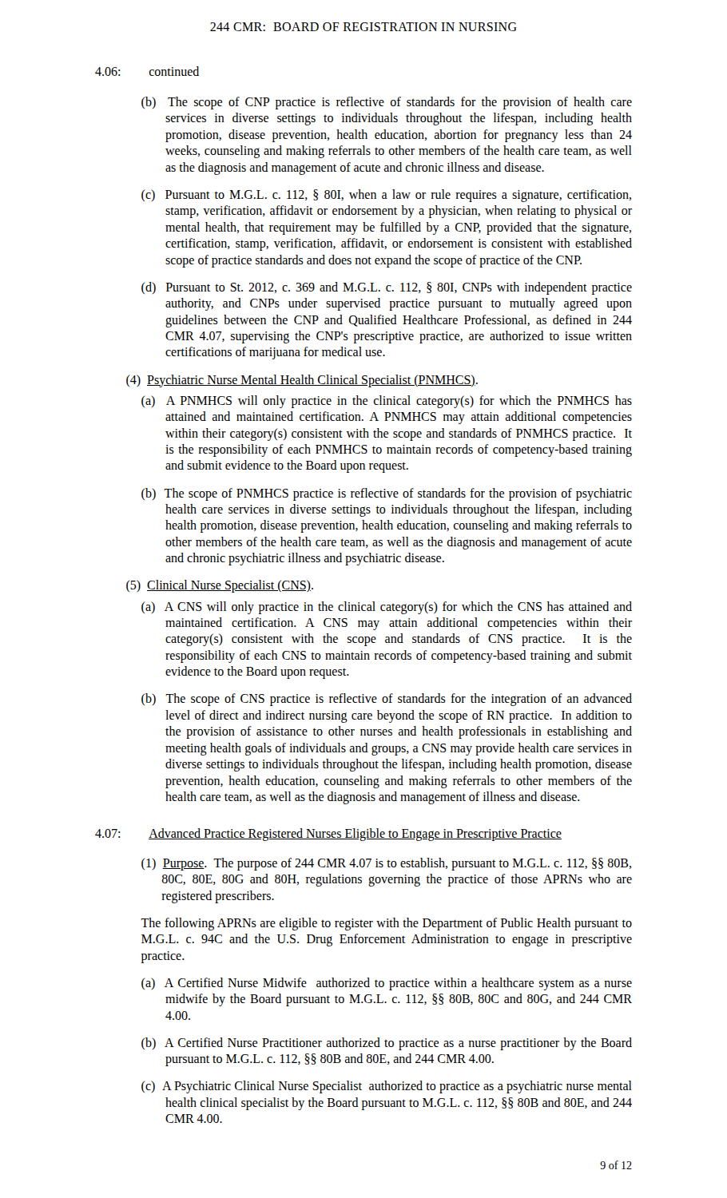244 CMR: BOARD OF REGISTRATION IN NURSING
4.06: continued
(b) The scope of CNP practice is reflective of standards for the provision of health care services in diverse settings to individuals throughout the lifespan, including health promotion, disease prevention, health education, abortion for pregnancy less than 24 weeks, counseling and making referrals to other members of the health care team, as well as the diagnosis and management of acute and chronic illness and disease.
(c) Pursuant to M.G.L. c. 112, § 80I, when a law or rule requires a signature, certification, stamp, verification, affidavit or endorsement by a physician, when relating to physical or mental health, that requirement may be fulfilled by a CNP, provided that the signature, certification, stamp, verification, affidavit, or endorsement is consistent with established scope of practice standards and does not expand the scope of practice of the CNP.
(d) Pursuant to St. 2012, c. 369 and M.G.L. c. 112, § 80I, CNPs with independent practice authority, and CNPs under supervised practice pursuant to mutually agreed upon guidelines between the CNP and Qualified Healthcare Professional, as defined in 244 CMR 4.07, supervising the CNP's prescriptive practice, are authorized to issue written certifications of marijuana for medical use.
(4) Psychiatric Nurse Mental Health Clinical Specialist (PNMHCS).
(a) A PNMHCS will only practice in the clinical category(s) for which the PNMHCS has attained and maintained certification. A PNMHCS may attain additional competencies within their category(s) consistent with the scope and standards of PNMHCS practice. It is the responsibility of each PNMHCS to maintain records of competency-based training and submit evidence to the Board upon request.
(b) The scope of PNMHCS practice is reflective of standards for the provision of psychiatric health care services in diverse settings to individuals throughout the lifespan, including health promotion, disease prevention, health education, counseling and making referrals to other members of the health care team, as well as the diagnosis and management of acute and chronic psychiatric illness and psychiatric disease.
(5) Clinical Nurse Specialist (CNS).
(a) A CNS will only practice in the clinical category(s) for which the CNS has attained and maintained certification. A CNS may attain additional competencies within their category(s) consistent with the scope and standards of CNS practice. It is the responsibility of each CNS to maintain records of competency-based training and submit evidence to the Board upon request.
(b) The scope of CNS practice is reflective of standards for the integration of an advanced level of direct and indirect nursing care beyond the scope of RN practice. In addition to the provision of assistance to other nurses and health professionals in establishing and meeting health goals of individuals and groups, a CNS may provide health care services in diverse settings to individuals throughout the lifespan, including health promotion, disease prevention, health education, counseling and making referrals to other members of the health care team, as well as the diagnosis and management of illness and disease.
4.07: Advanced Practice Registered Nurses Eligible to Engage in Prescriptive Practice
(1) Purpose. The purpose of 244 CMR 4.07 is to establish, pursuant to M.G.L. c. 112, §§ 80B, 80C, 80E, 80G and 80H, regulations governing the practice of those APRNs who are registered prescribers.
The following APRNs are eligible to register with the Department of Public Health pursuant to M.G.L. c. 94C and the U.S. Drug Enforcement Administration to engage in prescriptive practice.
(a) A Certified Nurse Midwife authorized to practice within a healthcare system as a nurse midwife by the Board pursuant to M.G.L. c. 112, §§ 80B, 80C and 80G, and 244 CMR 4.00.
(b) A Certified Nurse Practitioner authorized to practice as a nurse practitioner by the Board pursuant to M.G.L. c. 112, §§ 80B and 80E, and 244 CMR 4.00.
(c) A Psychiatric Clinical Nurse Specialist authorized to practice as a psychiatric nurse mental health clinical specialist by the Board pursuant to M.G.L. c. 112, §§ 80B and 80E, and 244 CMR 4.00.
9 of 12